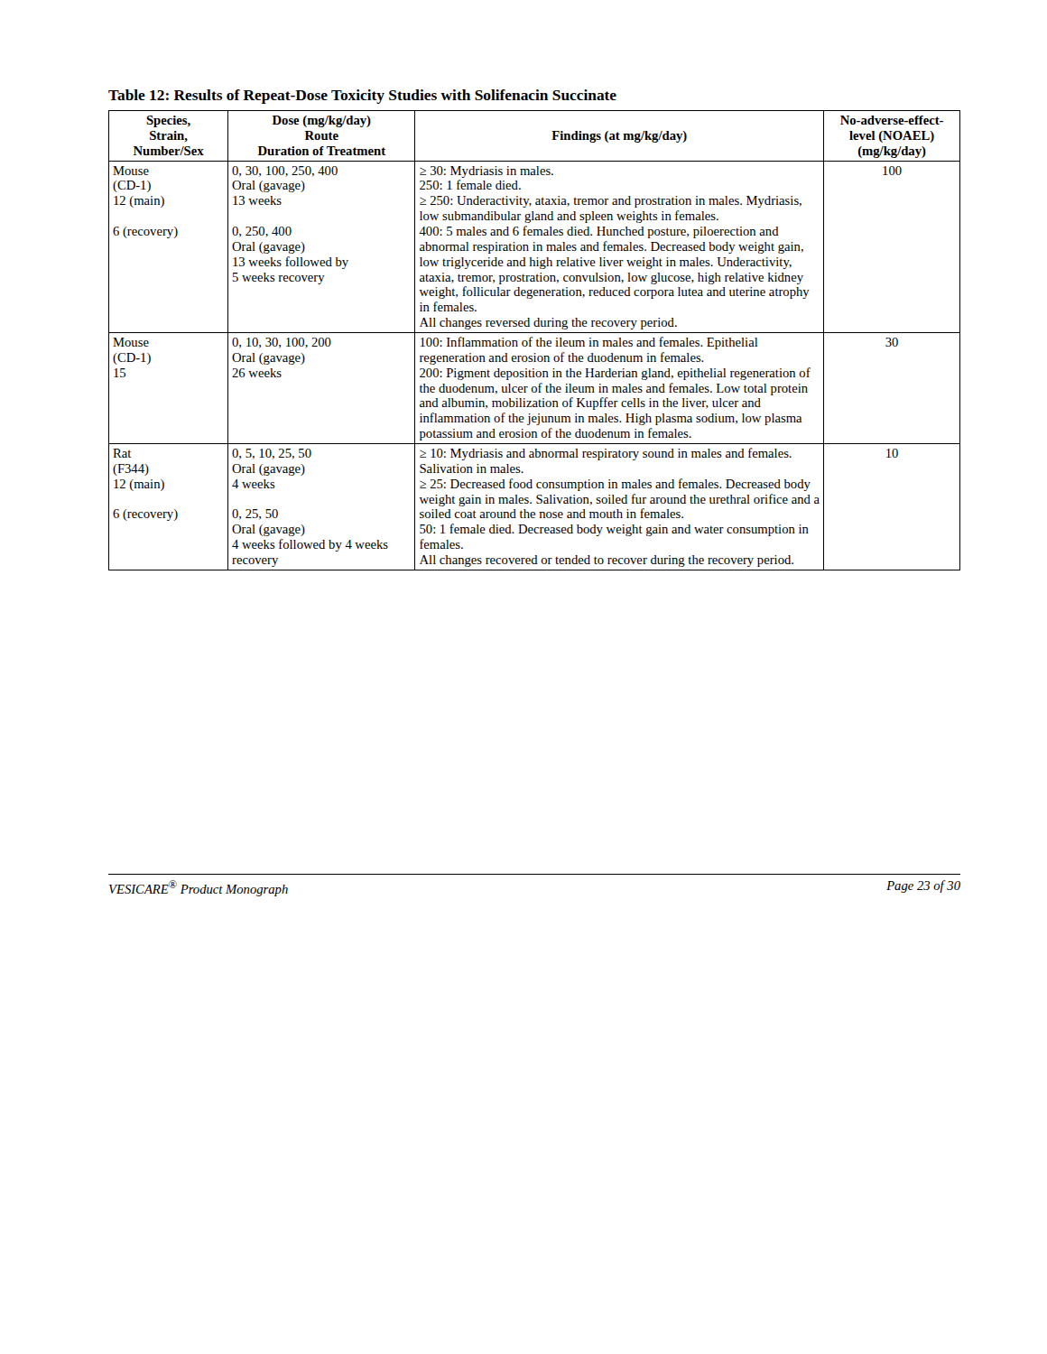Table 12: Results of Repeat-Dose Toxicity Studies with Solifenacin Succinate
| Species, Strain, Number/Sex | Dose (mg/kg/day) Route Duration of Treatment | Findings (at mg/kg/day) | No-adverse-effect-level (NOAEL) (mg/kg/day) |
| --- | --- | --- | --- |
| Mouse (CD-1) 12 (main) 6 (recovery) | 0, 30, 100, 250, 400 Oral (gavage) 13 weeks 0, 250, 400 Oral (gavage) 13 weeks followed by 5 weeks recovery | ≥ 30: Mydriasis in males. 250: 1 female died. ≥ 250: Underactivity, ataxia, tremor and prostration in males. Mydriasis, low submandibular gland and spleen weights in females. 400: 5 males and 6 females died. Hunched posture, piloerection and abnormal respiration in males and females. Decreased body weight gain, low triglyceride and high relative liver weight in males. Underactivity, ataxia, tremor, prostration, convulsion, low glucose, high relative kidney weight, follicular degeneration, reduced corpora lutea and uterine atrophy in females. All changes reversed during the recovery period. | 100 |
| Mouse (CD-1) 15 | 0, 10, 30, 100, 200 Oral (gavage) 26 weeks | 100: Inflammation of the ileum in males and females. Epithelial regeneration and erosion of the duodenum in females. 200: Pigment deposition in the Harderian gland, epithelial regeneration of the duodenum, ulcer of the ileum in males and females. Low total protein and albumin, mobilization of Kupffer cells in the liver, ulcer and inflammation of the jejunum in males. High plasma sodium, low plasma potassium and erosion of the duodenum in females. | 30 |
| Rat (F344) 12 (main) 6 (recovery) | 0, 5, 10, 25, 50 Oral (gavage) 4 weeks 0, 25, 50 Oral (gavage) 4 weeks followed by 4 weeks recovery | ≥ 10: Mydriasis and abnormal respiratory sound in males and females. Salivation in males. ≥ 25: Decreased food consumption in males and females. Decreased body weight gain in males. Salivation, soiled fur around the urethral orifice and a soiled coat around the nose and mouth in females. 50: 1 female died. Decreased body weight gain and water consumption in females. All changes recovered or tended to recover during the recovery period. | 10 |
VESICARE® Product Monograph Page 23 of 30